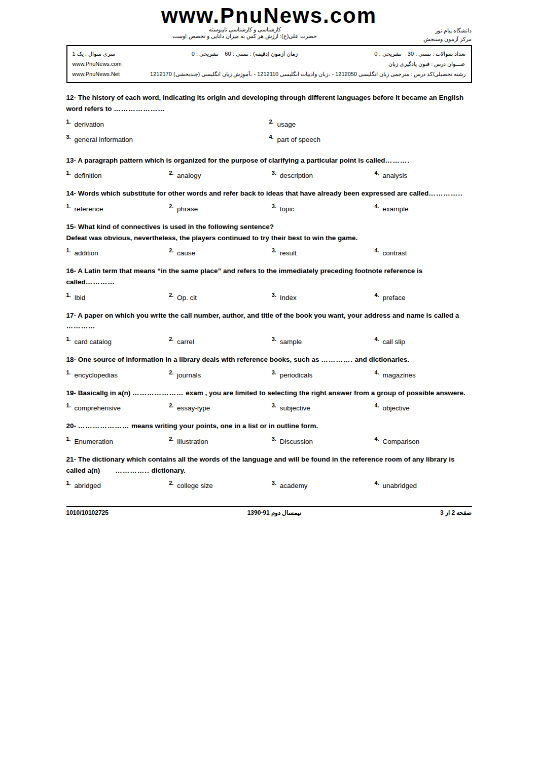www.PnuNews.com
کارشناسی و کارشناسی ناپیوسته
حضرت علی(ع): ارزش هر کس به میزان دانایی و تخصص اوست
دانشگاه پیام نور
مرکز آزمون وسنجش
تعداد سوالات : تستی : 30 تشریحی : 0 زمان آزمون (دقیقه) : تستی : 60 تشریحی : 0 سری سوال : یک 1
عنـــوان درس : فنون یادگیری زبان www.PnuNews.com
رشته تحصیلی/کد درس : مترجمی زبان انگلیسی 1212050 - ،زبان وادبیات انگلیسی 1212110 - ،آموزش زبان انگلیسی (چندبخشی) 1212170 www.PnuNews.Net
12- The history of each word, indicating its origin and developing through different languages before it became an English word refers to …………………
1. derivation
2. usage
3. general information
4. part of speech
13- A paragraph pattern which is organized for the purpose of clarifying a particular point is called……….
1. definition
2. analogy
3. description
4. analysis
14- Words which substitute for other words and refer back to ideas that have already been expressed are called…………..
1. reference
2. phrase
3. topic
4. example
15- What kind of connectives is used in the following sentence?
Defeat was obvious, nevertheless, the players continued to try their best to win the game.
1. addition
2. cause
3. result
4. contrast
16- A Latin term that means “in the same place” and refers to the immediately preceding footnote reference is called…………
1. Ibid
2. Op. cit
3. Index
4. preface
17- A paper on which you write the call number, author, and title of the book you want, your address and name is called a …………
1. card catalog
2. carrel
3. sample
4. call slip
18- One source of information in a library deals with reference books, such as …………. and dictionaries.
1. encyclopedias
2. journals
3. periodicals
4. magazines
19- Basicallg in a(n) ………………… exam , you are limited to selecting the right answer from a group of possible answere.
1. comprehensive
2. essay-type
3. subjective
4. objective
20- ………………… means writing your points, one in a list or in outline form.
1. Enumeration
2. Illustration
3. Discussion
4. Comparison
21- The dictionary which contains all the words of the language and will be found in the reference room of any library is called a(n) ………….. dictionary.
1. abridged
2. college size
3. academy
4. unabridged
صفحه 2 از 3
نیمسال دوم 91-1390
1010/10102725